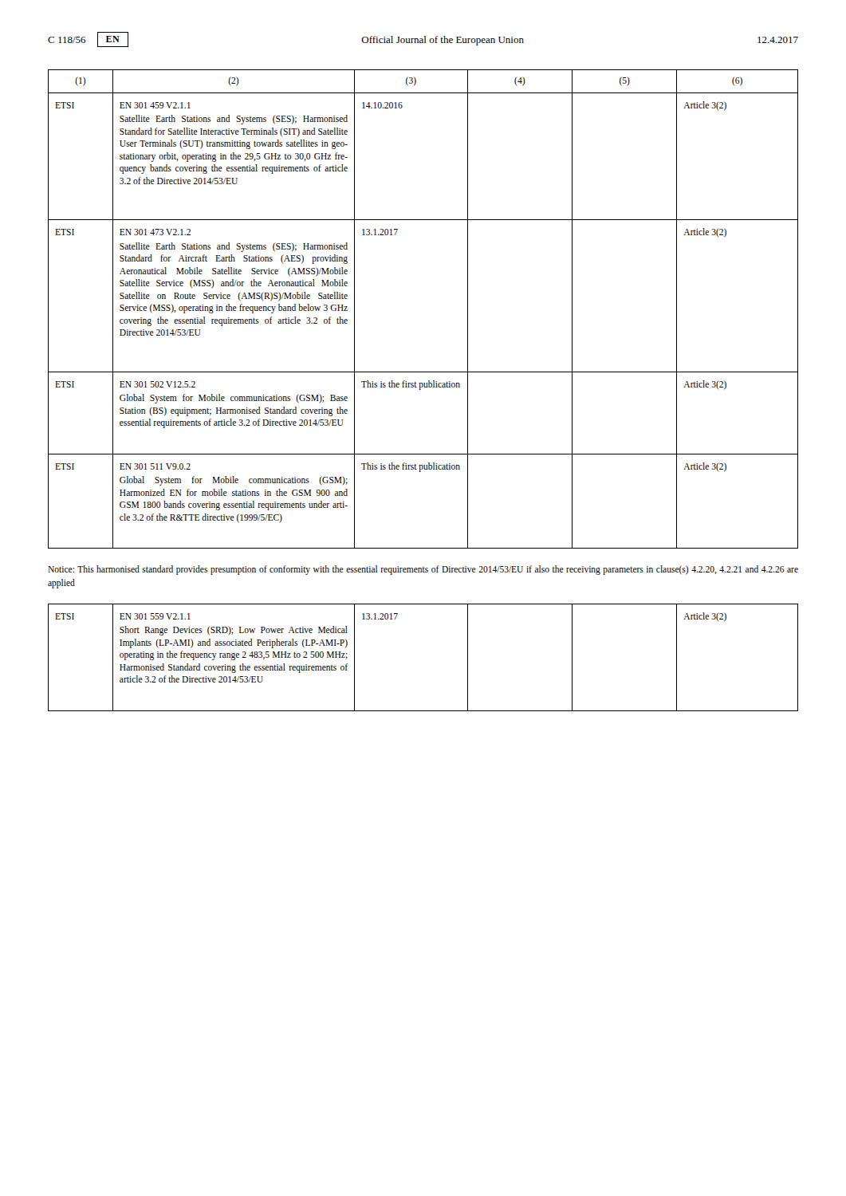C 118/56 EN
Official Journal of the European Union
12.4.2017
| (1) | (2) | (3) | (4) | (5) | (6) |
| --- | --- | --- | --- | --- | --- |
| ETSI | EN 301 459 V2.1.1 Satellite Earth Stations and Systems (SES); Harmonised Standard for Satellite Interactive Terminals (SIT) and Satellite User Terminals (SUT) transmitting towards satellites in geostationary orbit, operating in the 29,5 GHz to 30,0 GHz frequency bands covering the essential requirements of article 3.2 of the Directive 2014/53/EU | 14.10.2016 | | | Article 3(2) |
| ETSI | EN 301 473 V2.1.2 Satellite Earth Stations and Systems (SES); Harmonised Standard for Aircraft Earth Stations (AES) providing Aeronautical Mobile Satellite Service (AMSS)/Mobile Satellite Service (MSS) and/or the Aeronautical Mobile Satellite on Route Service (AMS(R)S)/Mobile Satellite Service (MSS), operating in the frequency band below 3 GHz covering the essential requirements of article 3.2 of the Directive 2014/53/EU | 13.1.2017 | | | Article 3(2) |
| ETSI | EN 301 502 V12.5.2 Global System for Mobile communications (GSM); Base Station (BS) equipment; Harmonised Standard covering the essential requirements of article 3.2 of Directive 2014/53/EU | This is the first publication | | | Article 3(2) |
| ETSI | EN 301 511 V9.0.2 Global System for Mobile communications (GSM); Harmonized EN for mobile stations in the GSM 900 and GSM 1800 bands covering essential requirements under article 3.2 of the R&TTE directive (1999/5/EC) | This is the first publication | | | Article 3(2) |
Notice: This harmonised standard provides presumption of conformity with the essential requirements of Directive 2014/53/EU if also the receiving parameters in clause(s) 4.2.20, 4.2.21 and 4.2.26 are applied
| ETSI | EN 301 559 V2.1.1 Short Range Devices (SRD); Low Power Active Medical Implants (LP-AMI) and associated Peripherals (LP-AMI-P) operating in the frequency range 2 483,5 MHz to 2 500 MHz; Harmonised Standard covering the essential requirements of article 3.2 of the Directive 2014/53/EU | 13.1.2017 | | | Article 3(2) |